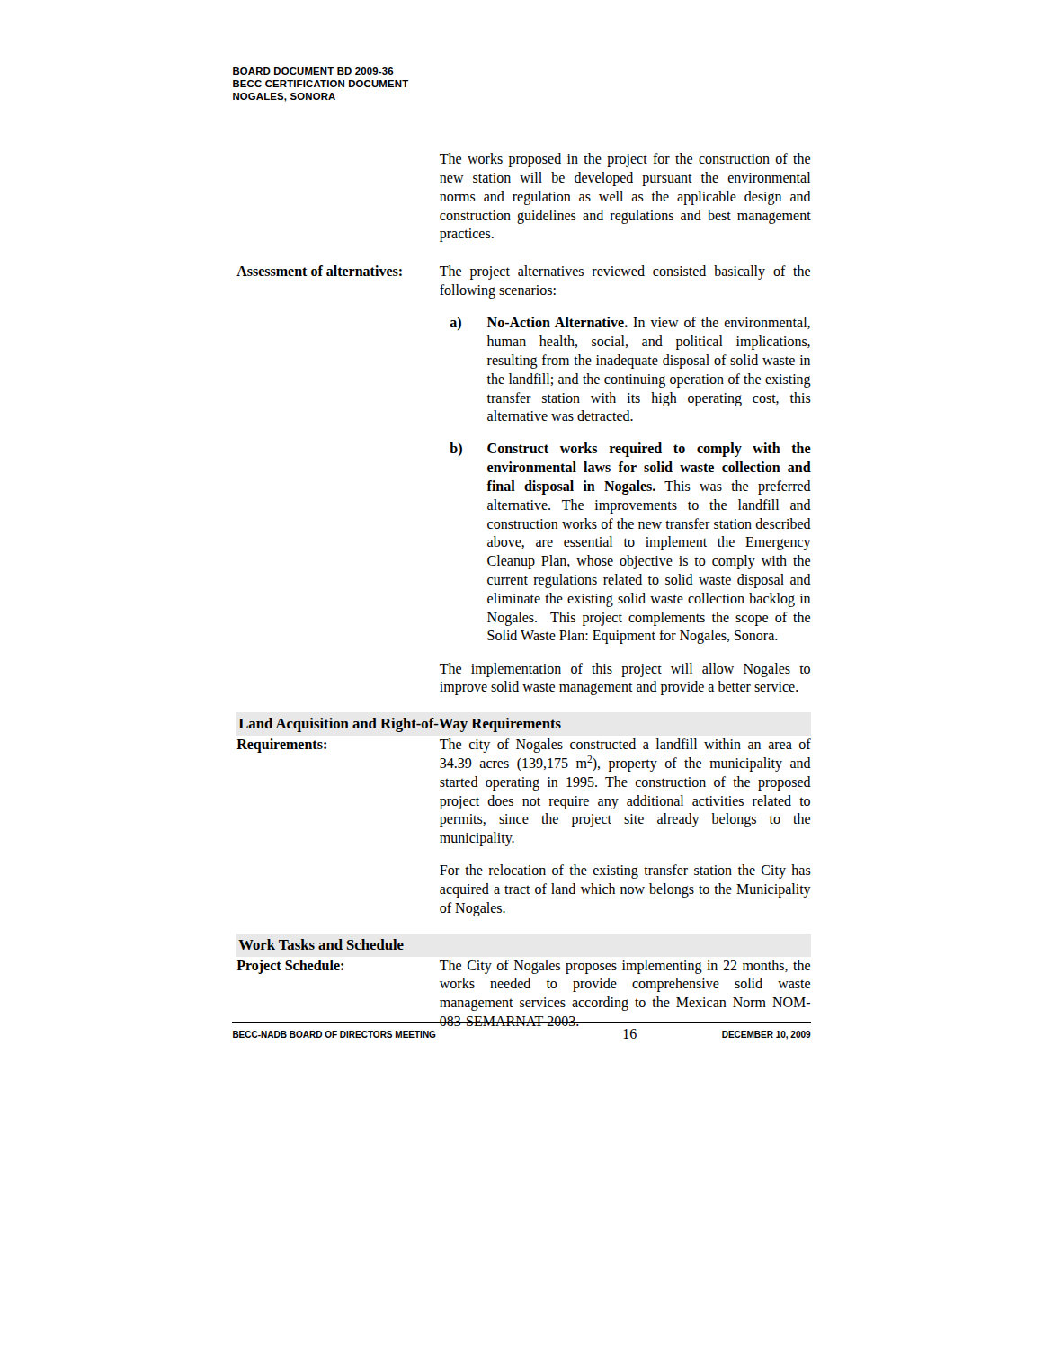BOARD DOCUMENT BD 2009-36
BECC CERTIFICATION DOCUMENT
NOGALES, SONORA
| | The works proposed in the project for the construction of the new station will be developed pursuant the environmental norms and regulation as well as the applicable design and construction guidelines and regulations and best management practices. |
| Assessment of alternatives: | The project alternatives reviewed consisted basically of the following scenarios: a) No-Action Alternative. In view of the environmental, human health, social, and political implications, resulting from the inadequate disposal of solid waste in the landfill; and the continuing operation of the existing transfer station with its high operating cost, this alternative was detracted. b) Construct works required to comply with the environmental laws for solid waste collection and final disposal in Nogales. This was the preferred alternative. The improvements to the landfill and construction works of the new transfer station described above, are essential to implement the Emergency Cleanup Plan, whose objective is to comply with the current regulations related to solid waste disposal and eliminate the existing solid waste collection backlog in Nogales. This project complements the scope of the Solid Waste Plan: Equipment for Nogales, Sonora. The implementation of this project will allow Nogales to improve solid waste management and provide a better service. |
Land Acquisition and Right-of-Way Requirements
| Requirements: | The city of Nogales constructed a landfill within an area of 34.39 acres (139,175 m 2 ), property of the municipality and started operating in 1995. The construction of the proposed project does not require any additional activities related to permits, since the project site already belongs to the municipality. For the relocation of the existing transfer station the City has acquired a tract of land which now belongs to the Municipality of Nogales. |
Work Tasks and Schedule
| Project Schedule: | The City of Nogales proposes implementing in 22 months, the works needed to provide comprehensive solid waste management services according to the Mexican Norm NOM-083-SEMARNAT-2003. |
| BECC-NADB BOARD OF DIRECTORS MEETING | 16 | DECEMBER 10, 2009 |